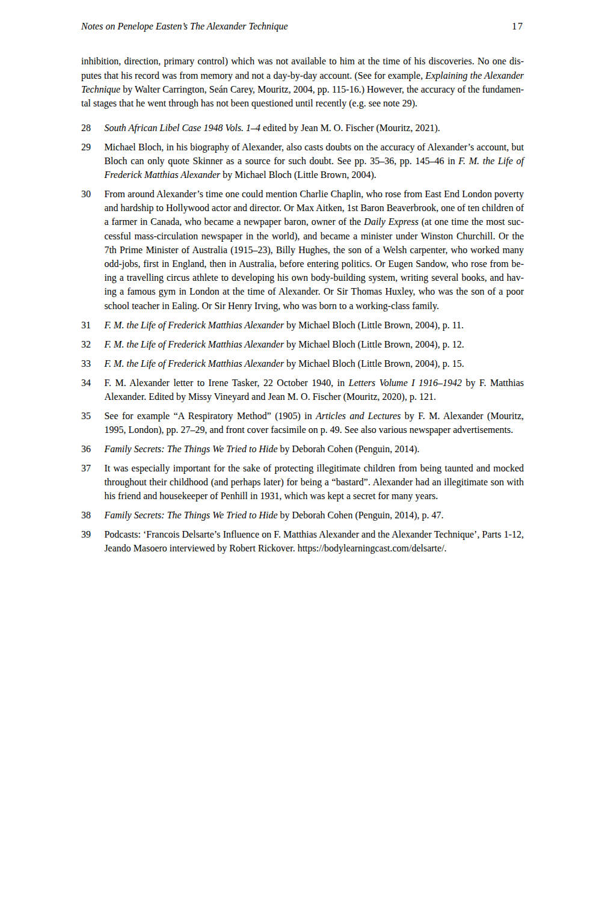Notes on Penelope Easten’s The Alexander Technique 17
inhibition, direction, primary control) which was not available to him at the time of his discoveries. No one disputes that his record was from memory and not a day-by-day account. (See for example, Explaining the Alexander Technique by Walter Carrington, Seán Carey, Mouritz, 2004, pp. 115-16.) However, the accuracy of the fundamental stages that he went through has not been questioned until recently (e.g. see note 29).
28 South African Libel Case 1948 Vols. 1–4 edited by Jean M. O. Fischer (Mouritz, 2021).
29 Michael Bloch, in his biography of Alexander, also casts doubts on the accuracy of Alexander’s account, but Bloch can only quote Skinner as a source for such doubt. See pp. 35–36, pp. 145–46 in F. M. the Life of Frederick Matthias Alexander by Michael Bloch (Little Brown, 2004).
30 From around Alexander’s time one could mention Charlie Chaplin, who rose from East End London poverty and hardship to Hollywood actor and director. Or Max Aitken, 1st Baron Beaverbrook, one of ten children of a farmer in Canada, who became a newpaper baron, owner of the Daily Express (at one time the most successful mass-circulation newspaper in the world), and became a minister under Winston Churchill. Or the 7th Prime Minister of Australia (1915–23), Billy Hughes, the son of a Welsh carpenter, who worked many odd-jobs, first in England, then in Australia, before entering politics. Or Eugen Sandow, who rose from being a travelling circus athlete to developing his own body-building system, writing several books, and having a famous gym in London at the time of Alexander. Or Sir Thomas Huxley, who was the son of a poor school teacher in Ealing. Or Sir Henry Irving, who was born to a working-class family.
31 F. M. the Life of Frederick Matthias Alexander by Michael Bloch (Little Brown, 2004), p. 11.
32 F. M. the Life of Frederick Matthias Alexander by Michael Bloch (Little Brown, 2004), p. 12.
33 F. M. the Life of Frederick Matthias Alexander by Michael Bloch (Little Brown, 2004), p. 15.
34 F. M. Alexander letter to Irene Tasker, 22 October 1940, in Letters Volume I 1916–1942 by F. Matthias Alexander. Edited by Missy Vineyard and Jean M. O. Fischer (Mouritz, 2020), p. 121.
35 See for example “A Respiratory Method” (1905) in Articles and Lectures by F. M. Alexander (Mouritz, 1995, London), pp. 27–29, and front cover facsimile on p. 49. See also various newspaper advertisements.
36 Family Secrets: The Things We Tried to Hide by Deborah Cohen (Penguin, 2014).
37 It was especially important for the sake of protecting illegitimate children from being taunted and mocked throughout their childhood (and perhaps later) for being a “bastard”. Alexander had an illegitimate son with his friend and housekeeper of Penhill in 1931, which was kept a secret for many years.
38 Family Secrets: The Things We Tried to Hide by Deborah Cohen (Penguin, 2014), p. 47.
39 Podcasts: ‘Francois Delsarte’s Influence on F. Matthias Alexander and the Alexander Technique’, Parts 1-12, Jeando Masoero interviewed by Robert Rickover. https://bodylearningcast.com/delsarte/.